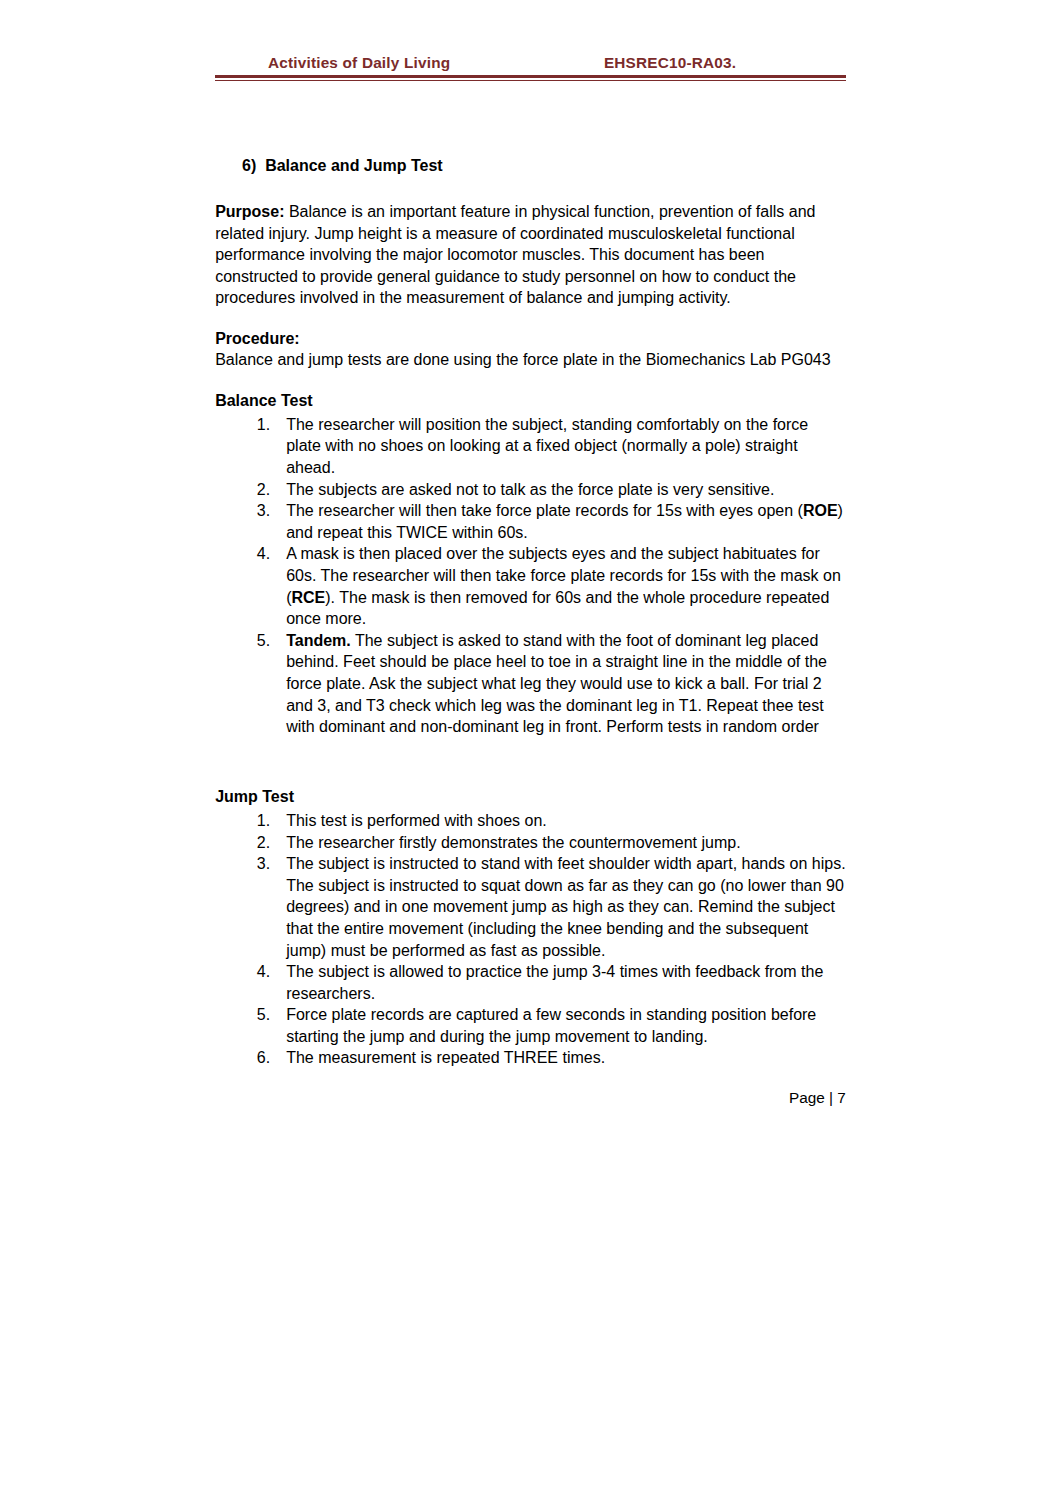Activities of Daily Living EHSREC10-RA03.
6) Balance and Jump Test
Purpose: Balance is an important feature in physical function, prevention of falls and related injury. Jump height is a measure of coordinated musculoskeletal functional performance involving the major locomotor muscles. This document has been constructed to provide general guidance to study personnel on how to conduct the procedures involved in the measurement of balance and jumping activity.
Procedure:
Balance and jump tests are done using the force plate in the Biomechanics Lab PG043
Balance Test
The researcher will position the subject, standing comfortably on the force plate with no shoes on looking at a fixed object (normally a pole) straight ahead.
The subjects are asked not to talk as the force plate is very sensitive.
The researcher will then take force plate records for 15s with eyes open (ROE) and repeat this TWICE within 60s.
A mask is then placed over the subjects eyes and the subject habituates for 60s. The researcher will then take force plate records for 15s with the mask on (RCE). The mask is then removed for 60s and the whole procedure repeated once more.
Tandem. The subject is asked to stand with the foot of dominant leg placed behind. Feet should be place heel to toe in a straight line in the middle of the force plate. Ask the subject what leg they would use to kick a ball. For trial 2 and 3, and T3 check which leg was the dominant leg in T1. Repeat thee test with dominant and non-dominant leg in front. Perform tests in random order
Jump Test
This test is performed with shoes on.
The researcher firstly demonstrates the countermovement jump.
The subject is instructed to stand with feet shoulder width apart, hands on hips. The subject is instructed to squat down as far as they can go (no lower than 90 degrees) and in one movement jump as high as they can. Remind the subject that the entire movement (including the knee bending and the subsequent jump) must be performed as fast as possible.
The subject is allowed to practice the jump 3-4 times with feedback from the researchers.
Force plate records are captured a few seconds in standing position before starting the jump and during the jump movement to landing.
The measurement is repeated THREE times.
Page | 7